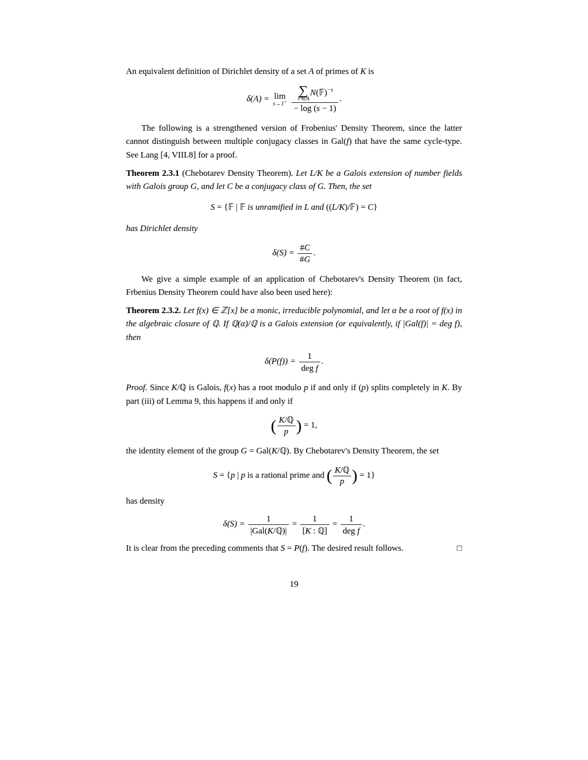An equivalent definition of Dirichlet density of a set A of primes of K is
δ(A) = lim s→1+ ∑𝔽∈A N(𝔽)−s − log (s − 1) .
The following is a strengthened version of Frobenius' Density Theorem, since the latter cannot distinguish between multiple conjugacy classes in Gal(f) that have the same cycle-type. See Lang [4, VIII.8] for a proof.
Theorem 2.3.1 (Chebotarev Density Theorem). Let L/K be a Galois extension of number fields with Galois group G, and let C be a conjugacy class of G. Then, the set
S = {𝔽 | 𝔽 is unramified in L and ((L/K)/𝔽) = C}
has Dirichlet density
δ(S) = #C #G .
We give a simple example of an application of Chebotarev's Density Theorem (in fact, Frbenius Density Theorem could have also been used here):
Theorem 2.3.2. Let f(x) ∈ ℤ[x] be a monic, irreducible polynomial, and let α be a root of f(x) in the algebraic closure of ℚ. If ℚ(α)/ℚ is a Galois extension (or equivalently, if |Gal(f)| = deg f), then
δ(P(f)) = 1 deg f .
Proof. Since K/ℚ is Galois, f(x) has a root modulo p if and only if (p) splits completely in K. By part (iii) of Lemma 9, this happens if and only if
(K/ℚ p) = 1,
the identity element of the group G = Gal(K/ℚ). By Chebotarev's Density Theorem, the set
S = {p | p is a rational prime and (K/ℚ p) = 1}
has density
δ(S) = 1 |Gal(K/ℚ)| = 1 [K : ℚ] = 1 deg f .
It is clear from the preceding comments that S = P(f). The desired result follows. □
19